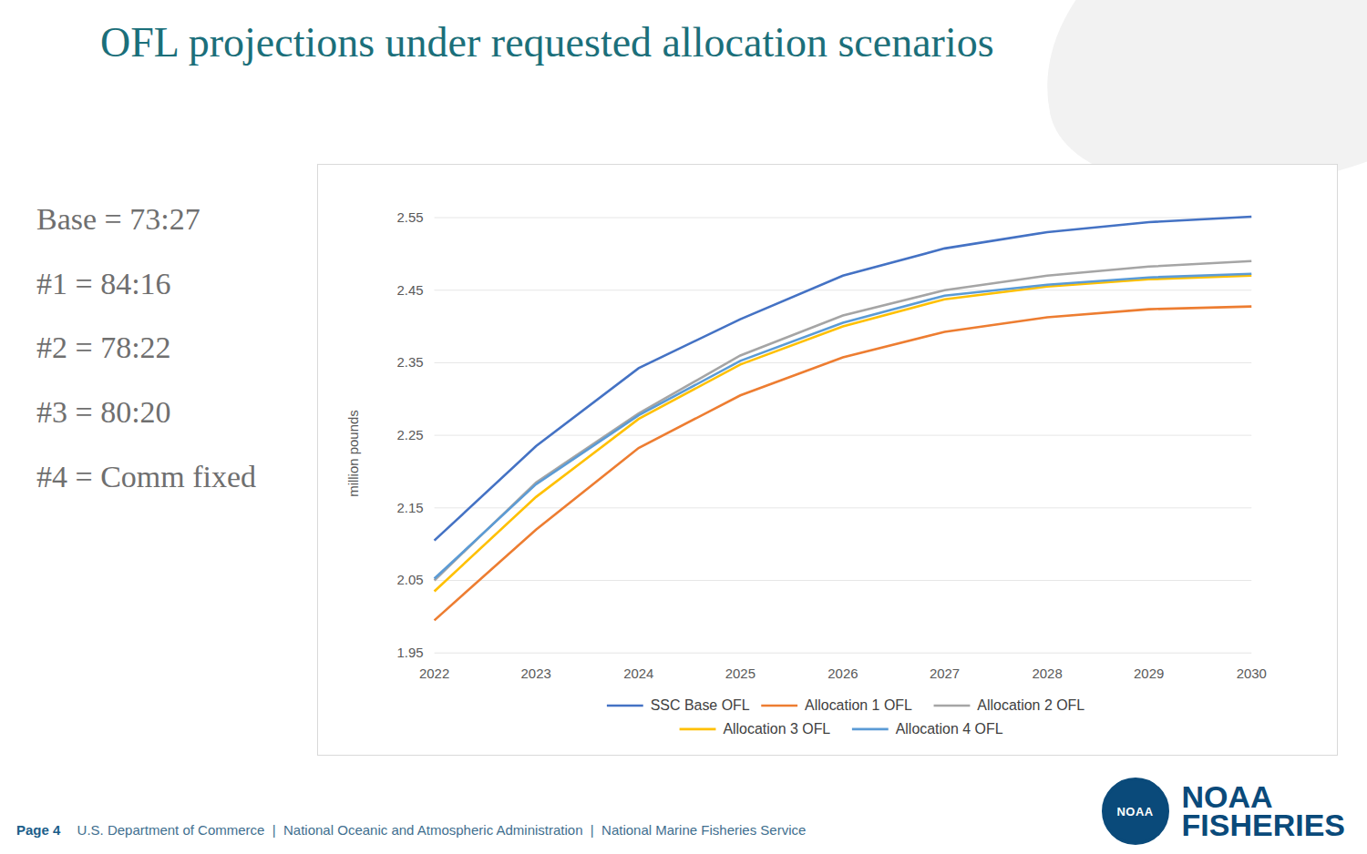OFL projections under requested allocation scenarios
Base = 73:27
#1 = 84:16
#2 = 78:22
#3 = 80:20
#4 = Comm fixed
million pounds 2.55 2.45 2.35 2.25 2.15 2.05 1.95 2022 2023 2024 2025 2026 2027 2028 2029 2030 SSC Base OFL Allocation 1 OFL Allocation 2 OFL Allocation 3 OFL Allocation 4 OFL
Page 4 U.S. Department of Commerce | National Oceanic and Atmospheric Administration | National Marine Fisheries Service
NOAA
NOAA FISHERIES